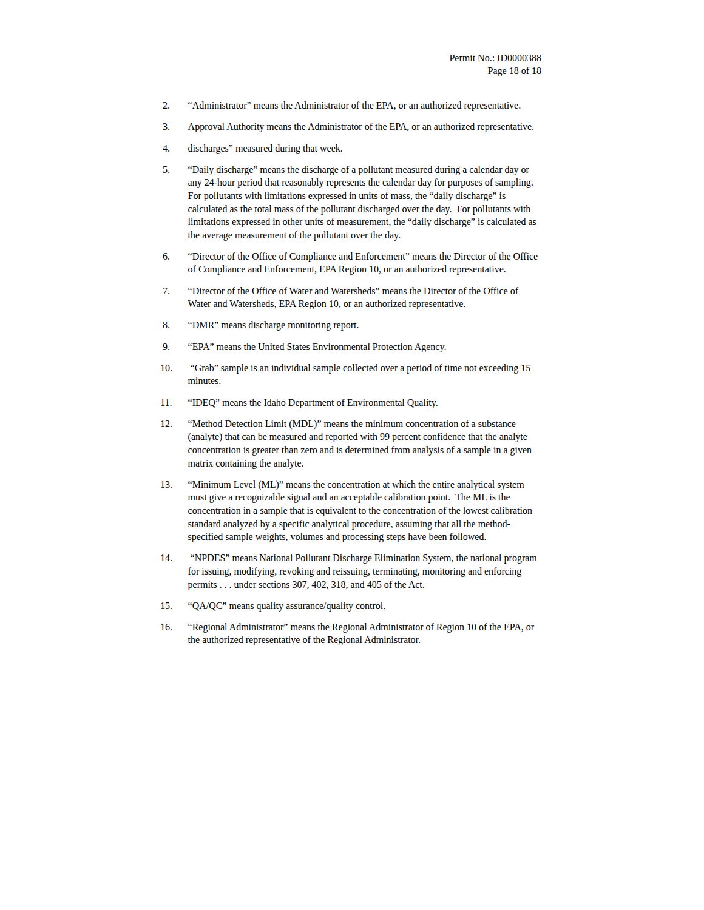Permit No.: ID0000388
Page 18 of 18
2. “Administrator” means the Administrator of the EPA, or an authorized representative.
3. Approval Authority means the Administrator of the EPA, or an authorized representative.
4. discharges” measured during that week.
5. “Daily discharge” means the discharge of a pollutant measured during a calendar day or any 24-hour period that reasonably represents the calendar day for purposes of sampling. For pollutants with limitations expressed in units of mass, the “daily discharge” is calculated as the total mass of the pollutant discharged over the day. For pollutants with limitations expressed in other units of measurement, the “daily discharge” is calculated as the average measurement of the pollutant over the day.
6. “Director of the Office of Compliance and Enforcement” means the Director of the Office of Compliance and Enforcement, EPA Region 10, or an authorized representative.
7. “Director of the Office of Water and Watersheds” means the Director of the Office of Water and Watersheds, EPA Region 10, or an authorized representative.
8. “DMR” means discharge monitoring report.
9. “EPA” means the United States Environmental Protection Agency.
10. “Grab” sample is an individual sample collected over a period of time not exceeding 15 minutes.
11. “IDEQ” means the Idaho Department of Environmental Quality.
12. “Method Detection Limit (MDL)” means the minimum concentration of a substance (analyte) that can be measured and reported with 99 percent confidence that the analyte concentration is greater than zero and is determined from analysis of a sample in a given matrix containing the analyte.
13. “Minimum Level (ML)” means the concentration at which the entire analytical system must give a recognizable signal and an acceptable calibration point. The ML is the concentration in a sample that is equivalent to the concentration of the lowest calibration standard analyzed by a specific analytical procedure, assuming that all the method-specified sample weights, volumes and processing steps have been followed.
14. “NPDES” means National Pollutant Discharge Elimination System, the national program for issuing, modifying, revoking and reissuing, terminating, monitoring and enforcing permits . . . under sections 307, 402, 318, and 405 of the Act.
15. “QA/QC” means quality assurance/quality control.
16. “Regional Administrator” means the Regional Administrator of Region 10 of the EPA, or the authorized representative of the Regional Administrator.